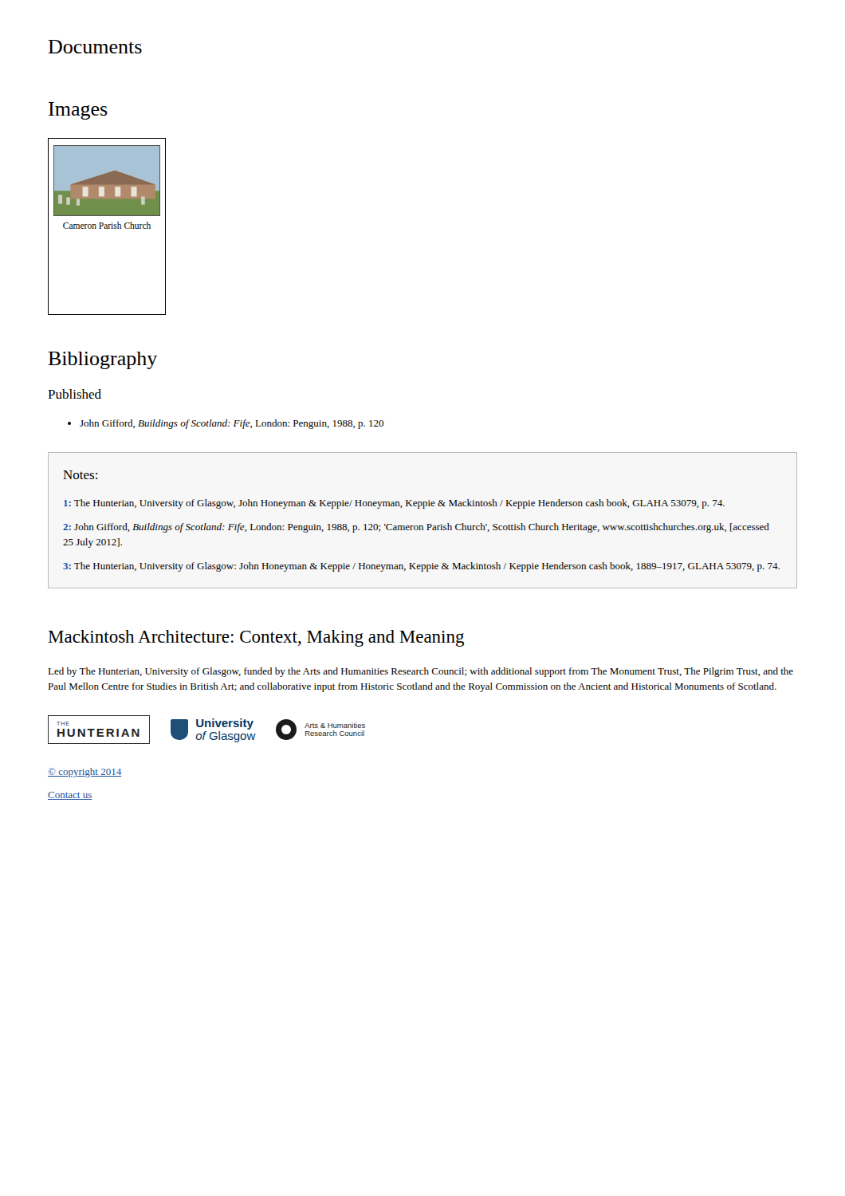Documents
Images
Cameron Parish Church
Bibliography
Published
John Gifford, Buildings of Scotland: Fife, London: Penguin, 1988, p. 120
Notes:
1: The Hunterian, University of Glasgow, John Honeyman & Keppie/ Honeyman, Keppie & Mackintosh / Keppie Henderson cash book, GLAHA 53079, p. 74.
2: John Gifford, Buildings of Scotland: Fife, London: Penguin, 1988, p. 120; 'Cameron Parish Church', Scottish Church Heritage, www.scottishchurches.org.uk, [accessed 25 July 2012].
3: The Hunterian, University of Glasgow: John Honeyman & Keppie / Honeyman, Keppie & Mackintosh / Keppie Henderson cash book, 1889–1917, GLAHA 53079, p. 74.
Mackintosh Architecture: Context, Making and Meaning
Led by The Hunterian, University of Glasgow, funded by the Arts and Humanities Research Council; with additional support from The Monument Trust, The Pilgrim Trust, and the Paul Mellon Centre for Studies in British Art; and collaborative input from Historic Scotland and the Royal Commission on the Ancient and Historical Monuments of Scotland.
THE HUNTERIAN University of Glasgow Arts & Humanities
Research Council
© copyright 2014 Contact us